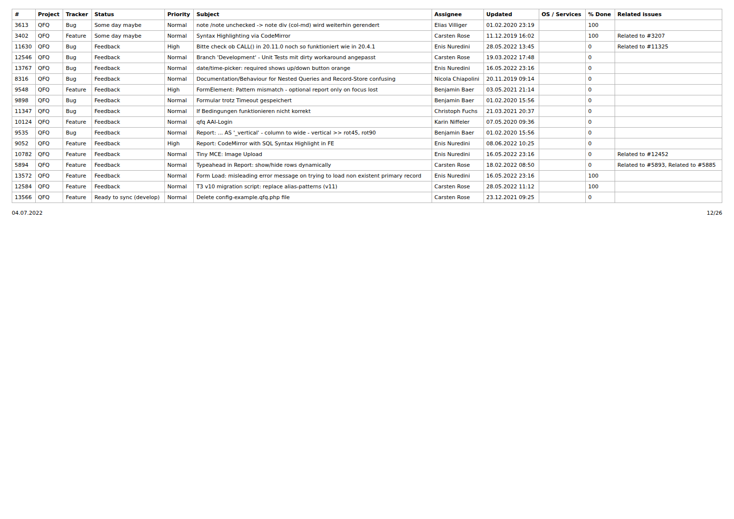| # | Project | Tracker | Status | Priority | Subject | Assignee | Updated | OS / Services | % Done | Related issues |
| --- | --- | --- | --- | --- | --- | --- | --- | --- | --- | --- |
| 3613 | QFQ | Bug | Some day maybe | Normal | note /note unchecked -> note div (col-md) wird weiterhin gerendert | Elias Villiger | 01.02.2020 23:19 | | 100 | |
| 3402 | QFQ | Feature | Some day maybe | Normal | Syntax Highlighting via CodeMirror | Carsten Rose | 11.12.2019 16:02 | | 100 | Related to #3207 |
| 11630 | QFQ | Bug | Feedback | High | Bitte check ob CALL() in 20.11.0 noch so funktioniert wie in 20.4.1 | Enis Nuredini | 28.05.2022 13:45 | | 0 | Related to #11325 |
| 12546 | QFQ | Bug | Feedback | Normal | Branch 'Development' - Unit Tests mit dirty workaround angepasst | Carsten Rose | 19.03.2022 17:48 | | 0 | |
| 13767 | QFQ | Bug | Feedback | Normal | date/time-picker: required shows up/down button orange | Enis Nuredini | 16.05.2022 23:16 | | 0 | |
| 8316 | QFQ | Bug | Feedback | Normal | Documentation/Behaviour for Nested Queries and Record-Store confusing | Nicola Chiapolini | 20.11.2019 09:14 | | 0 | |
| 9548 | QFQ | Feature | Feedback | High | FormElement: Pattern mismatch - optional report only on focus lost | Benjamin Baer | 03.05.2021 21:14 | | 0 | |
| 9898 | QFQ | Bug | Feedback | Normal | Formular trotz Timeout gespeichert | Benjamin Baer | 01.02.2020 15:56 | | 0 | |
| 11347 | QFQ | Bug | Feedback | Normal | If Bedingungen funktionieren nicht korrekt | Christoph Fuchs | 21.03.2021 20:37 | | 0 | |
| 10124 | QFQ | Feature | Feedback | Normal | qfq AAI-Login | Karin Niffeler | 07.05.2020 09:36 | | 0 | |
| 9535 | QFQ | Bug | Feedback | Normal | Report: ... AS '_vertical' - column to wide - vertical >> rot45, rot90 | Benjamin Baer | 01.02.2020 15:56 | | 0 | |
| 9052 | QFQ | Feature | Feedback | High | Report: CodeMirror with SQL Syntax Highlight in FE | Enis Nuredini | 08.06.2022 10:25 | | 0 | |
| 10782 | QFQ | Feature | Feedback | Normal | Tiny MCE: Image Upload | Enis Nuredini | 16.05.2022 23:16 | | 0 | Related to #12452 |
| 5894 | QFQ | Feature | Feedback | Normal | Typeahead in Report: show/hide rows dynamically | Carsten Rose | 18.02.2022 08:50 | | 0 | Related to #5893, Related to #5885 |
| 13572 | QFQ | Feature | Feedback | Normal | Form Load: misleading error message on trying to load non existent primary record | Enis Nuredini | 16.05.2022 23:16 | | 100 | |
| 12584 | QFQ | Feature | Feedback | Normal | T3 v10 migration script: replace alias-patterns (v11) | Carsten Rose | 28.05.2022 11:12 | | 100 | |
| 13566 | QFQ | Feature | Ready to sync (develop) | Normal | Delete config-example.qfq.php file | Carsten Rose | 23.12.2021 09:25 | | 0 | |
04.07.2022
12/26